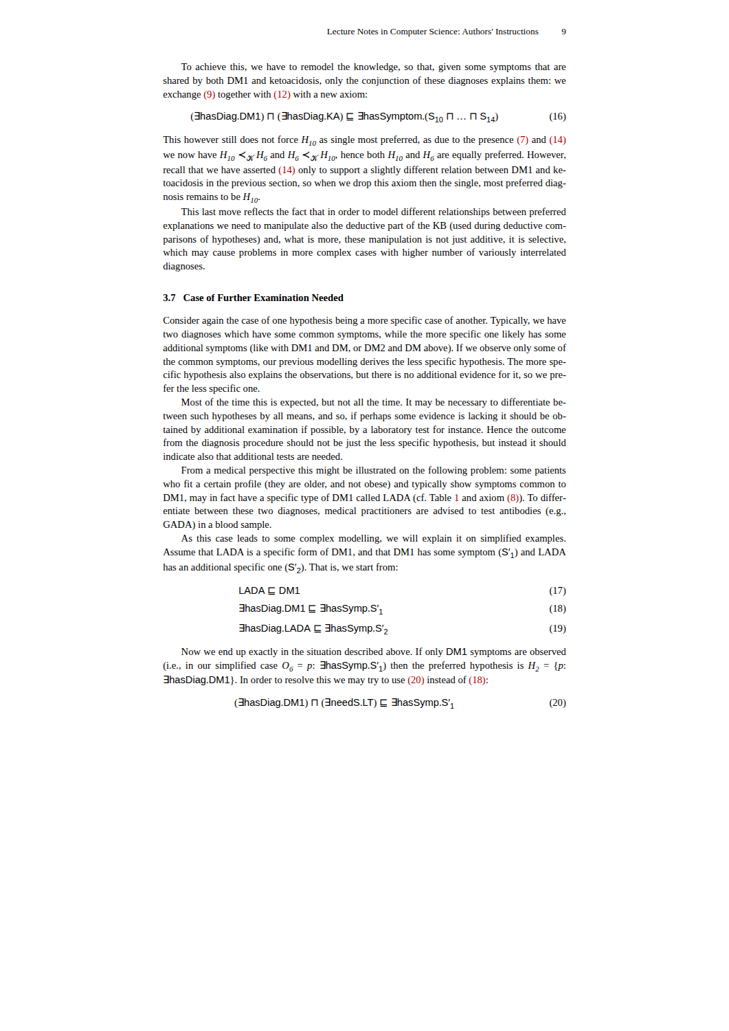Lecture Notes in Computer Science: Authors' Instructions9
To achieve this, we have to remodel the knowledge, so that, given some symptoms that are shared by both DM1 and ketoacidosis, only the conjunction of these diagnoses explains them: we exchange (9) together with (12) with a new axiom:
(∃hasDiag.DM1) ⊓ (∃hasDiag.KA) ⊑ ∃hasSymptom.(S10 ⊓ … ⊓ S14) (16)
This however still does not force H10 as single most preferred, as due to the presence (7) and (14) we now have H10 ≺𝒦 H6 and H6 ≺𝒦 H10, hence both H10 and H6 are equally preferred. However, recall that we have asserted (14) only to support a slightly different relation between DM1 and ketoacidosis in the previous section, so when we drop this axiom then the single, most preferred diagnosis remains to be H10.
This last move reflects the fact that in order to model different relationships between preferred explanations we need to manipulate also the deductive part of the KB (used during deductive comparisons of hypotheses) and, what is more, these manipulation is not just additive, it is selective, which may cause problems in more complex cases with higher number of variously interrelated diagnoses.
3.7 Case of Further Examination Needed
Consider again the case of one hypothesis being a more specific case of another. Typically, we have two diagnoses which have some common symptoms, while the more specific one likely has some additional symptoms (like with DM1 and DM, or DM2 and DM above). If we observe only some of the common symptoms, our previous modelling derives the less specific hypothesis. The more specific hypothesis also explains the observations, but there is no additional evidence for it, so we prefer the less specific one.
Most of the time this is expected, but not all the time. It may be necessary to differentiate between such hypotheses by all means, and so, if perhaps some evidence is lacking it should be obtained by additional examination if possible, by a laboratory test for instance. Hence the outcome from the diagnosis procedure should not be just the less specific hypothesis, but instead it should indicate also that additional tests are needed.
From a medical perspective this might be illustrated on the following problem: some patients who fit a certain profile (they are older, and not obese) and typically show symptoms common to DM1, may in fact have a specific type of DM1 called LADA (cf. Table 1 and axiom (8)). To differentiate between these two diagnoses, medical practitioners are advised to test antibodies (e.g., GADA) in a blood sample.
As this case leads to some complex modelling, we will explain it on simplified examples. Assume that LADA is a specific form of DM1, and that DM1 has some symptom (S′1) and LADA has an additional specific one (S′2). That is, we start from:
LADA ⊑ DM1 (17)
∃hasDiag.DM1 ⊑ ∃hasSymp.S′1 (18)
∃hasDiag.LADA ⊑ ∃hasSymp.S′2 (19)
Now we end up exactly in the situation described above. If only DM1 symptoms are observed (i.e., in our simplified case O6 = p: ∃hasSymp.S′1) then the preferred hypothesis is H2 = {p: ∃hasDiag.DM1}. In order to resolve this we may try to use (20) instead of (18):
(∃hasDiag.DM1) ⊓ (∃needS.LT) ⊑ ∃hasSymp.S′1 (20)